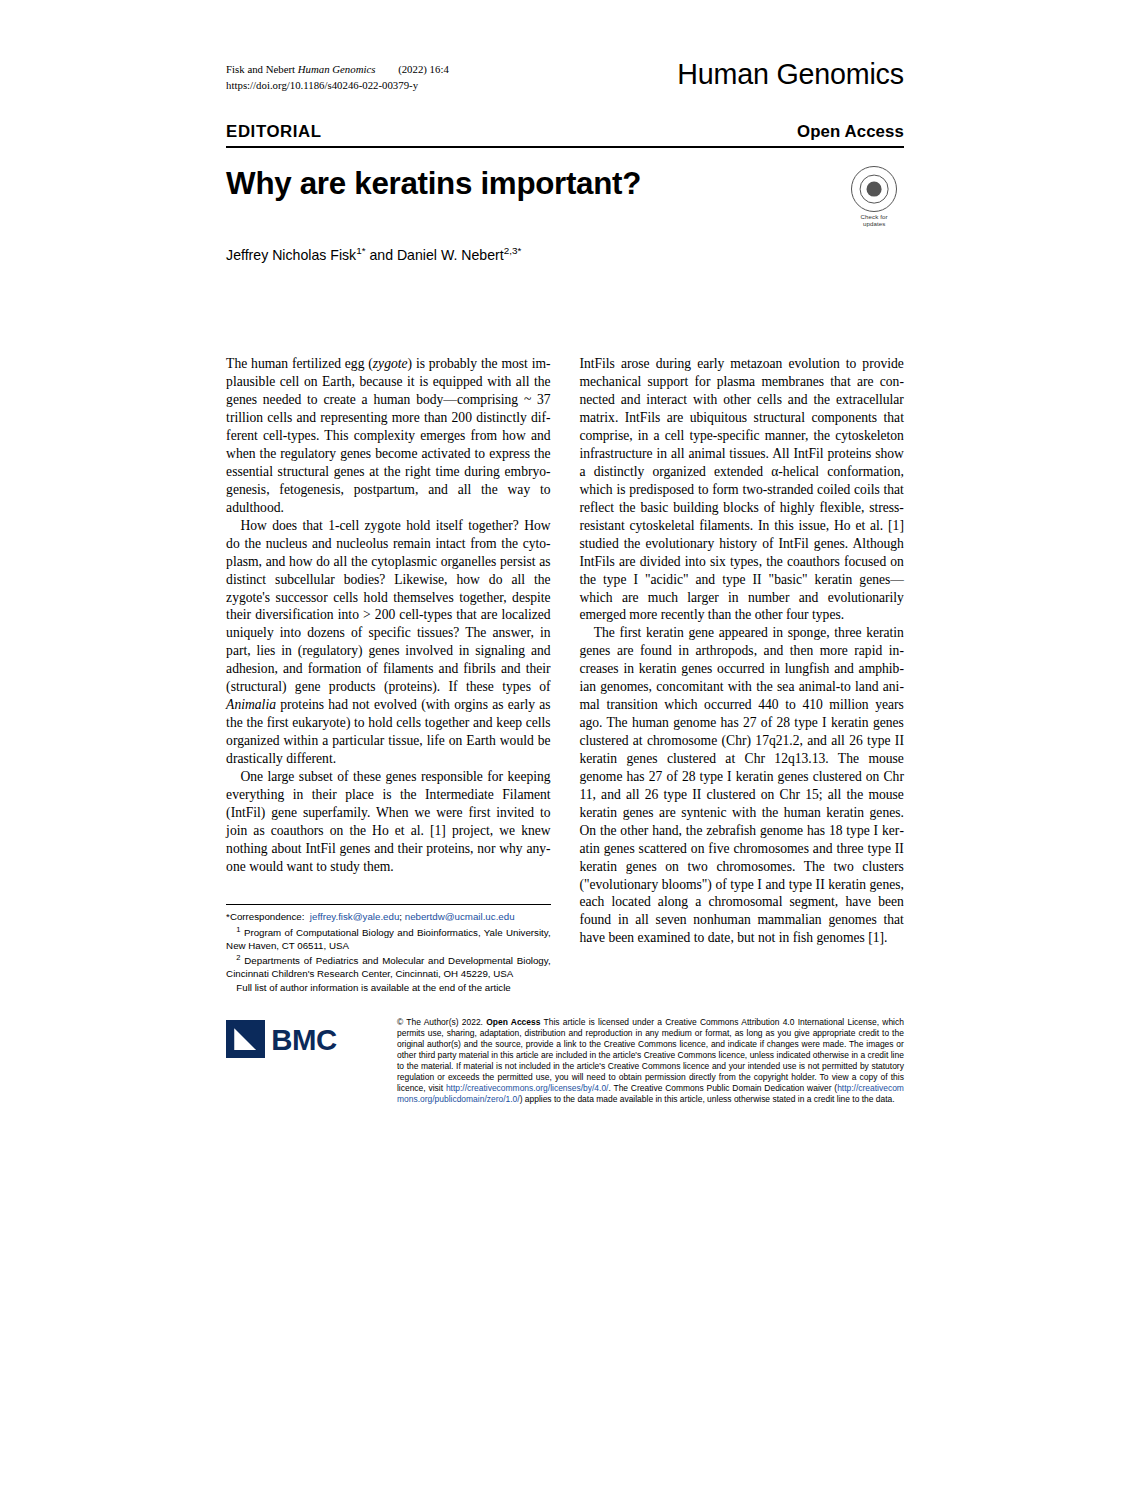Fisk and Nebert Human Genomics(2022) 16:4
https://doi.org/10.1186/s40246-022-00379-y
Human Genomics
Editorial
Open Access
Why are keratins important?
Check for
updates
Jeffrey Nicholas Fisk1* and Daniel W. Nebert2,3*
The human fertilized egg (zygote) is probably the most implausible cell on Earth, because it is equipped with all the genes needed to create a human body—comprising ~ 37 trillion cells and representing more than 200 distinctly different cell-types. This complexity emerges from how and when the regulatory genes become activated to express the essential structural genes at the right time during embryogenesis, fetogenesis, postpartum, and all the way to adulthood.
How does that 1-cell zygote hold itself together? How do the nucleus and nucleolus remain intact from the cytoplasm, and how do all the cytoplasmic organelles persist as distinct subcellular bodies? Likewise, how do all the zygote's successor cells hold themselves together, despite their diversification into > 200 cell-types that are localized uniquely into dozens of specific tissues? The answer, in part, lies in (regulatory) genes involved in signaling and adhesion, and formation of filaments and fibrils and their (structural) gene products (proteins). If these types of Animalia proteins had not evolved (with orgins as early as the the first eukaryote) to hold cells together and keep cells organized within a particular tissue, life on Earth would be drastically different.
One large subset of these genes responsible for keeping everything in their place is the Intermediate Filament (IntFil) gene superfamily. When we were first invited to join as coauthors on the Ho et al. [1] project, we knew nothing about IntFil genes and their proteins, nor why anyone would want to study them.
*Correspondence: jeffrey.fisk@yale.edu; nebertdw@ucmail.uc.edu
1 Program of Computational Biology and Bioinformatics, Yale University, New Haven, CT 06511, USA
2 Departments of Pediatrics and Molecular and Developmental Biology, Cincinnati Children's Research Center, Cincinnati, OH 45229, USA
Full list of author information is available at the end of the article
IntFils arose during early metazoan evolution to provide mechanical support for plasma membranes that are connected and interact with other cells and the extracellular matrix. IntFils are ubiquitous structural components that comprise, in a cell type-specific manner, the cytoskeleton infrastructure in all animal tissues. All IntFil proteins show a distinctly organized extended α-helical conformation, which is predisposed to form two-stranded coiled coils that reflect the basic building blocks of highly flexible, stress-resistant cytoskeletal filaments. In this issue, Ho et al. [1] studied the evolutionary history of IntFil genes. Although IntFils are divided into six types, the coauthors focused on the type I "acidic" and type II "basic" keratin genes—which are much larger in number and evolutionarily emerged more recently than the other four types.
The first keratin gene appeared in sponge, three keratin genes are found in arthropods, and then more rapid increases in keratin genes occurred in lungfish and amphibian genomes, concomitant with the sea animal-to land animal transition which occurred 440 to 410 million years ago. The human genome has 27 of 28 type I keratin genes clustered at chromosome (Chr) 17q21.2, and all 26 type II keratin genes clustered at Chr 12q13.13. The mouse genome has 27 of 28 type I keratin genes clustered on Chr 11, and all 26 type II clustered on Chr 15; all the mouse keratin genes are syntenic with the human keratin genes. On the other hand, the zebrafish genome has 18 type I keratin genes scattered on five chromosomes and three type II keratin genes on two chromosomes. The two clusters ("evolutionary blooms") of type I and type II keratin genes, each located along a chromosomal segment, have been found in all seven nonhuman mammalian genomes that have been examined to date, but not in fish genomes [1].
BMC
© The Author(s) 2022. Open Access This article is licensed under a Creative Commons Attribution 4.0 International License, which permits use, sharing, adaptation, distribution and reproduction in any medium or format, as long as you give appropriate credit to the original author(s) and the source, provide a link to the Creative Commons licence, and indicate if changes were made. The images or other third party material in this article are included in the article's Creative Commons licence, unless indicated otherwise in a credit line to the material. If material is not included in the article's Creative Commons licence and your intended use is not permitted by statutory regulation or exceeds the permitted use, you will need to obtain permission directly from the copyright holder. To view a copy of this licence, visit http://creativecommons.org/licenses/by/4.0/. The Creative Commons Public Domain Dedication waiver (http://creativecommons.org/publicdomain/zero/1.0/) applies to the data made available in this article, unless otherwise stated in a credit line to the data.